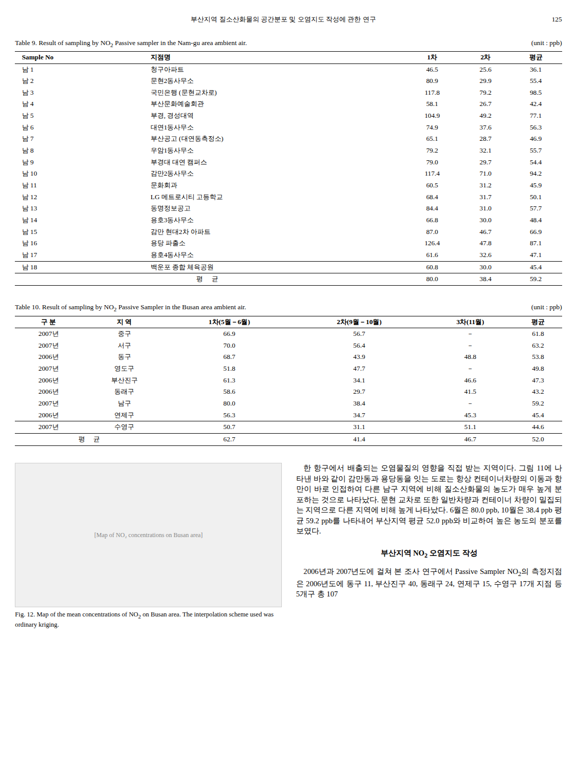부산지역 질소산화물의 공간분포 및 오염지도 작성에 관한 연구 125
Table 9. Result of sampling by NO2 Passive sampler in the Nam-gu area ambient air. (unit : ppb)
| Sample No | 지점명 | 1차 | 2차 | 평균 |
| --- | --- | --- | --- | --- |
| 남 1 | 청구아파트 | 46.5 | 25.6 | 36.1 |
| 남 2 | 문현2동사무소 | 80.9 | 29.9 | 55.4 |
| 남 3 | 국민은행 (문현교차로) | 117.8 | 79.2 | 98.5 |
| 남 4 | 부산문화예술회관 | 58.1 | 26.7 | 42.4 |
| 남 5 | 부경, 경성대역 | 104.9 | 49.2 | 77.1 |
| 남 6 | 대연1동사무소 | 74.9 | 37.6 | 56.3 |
| 남 7 | 부산공고 (대연동측정소) | 65.1 | 28.7 | 46.9 |
| 남 8 | 우암1동사무소 | 79.2 | 32.1 | 55.7 |
| 남 9 | 부경대 대연 캠퍼스 | 79.0 | 29.7 | 54.4 |
| 남 10 | 감만2동사무소 | 117.4 | 71.0 | 94.2 |
| 남 11 | 문화회과 | 60.5 | 31.2 | 45.9 |
| 남 12 | LG 메트로시티 고등학교 | 68.4 | 31.7 | 50.1 |
| 남 13 | 동명정보공고 | 84.4 | 31.0 | 57.7 |
| 남 14 | 용호3동사무소 | 66.8 | 30.0 | 48.4 |
| 남 15 | 감만 현대2차 아파트 | 87.0 | 46.7 | 66.9 |
| 남 16 | 용당 파출소 | 126.4 | 47.8 | 87.1 |
| 남 17 | 용호4동사무소 | 61.6 | 32.6 | 47.1 |
| 남 18 | 백운포 종합 체육공원 | 60.8 | 30.0 | 45.4 |
| 평 균 | 80.0 | 38.4 | 59.2 |
Table 10. Result of sampling by NO2 Passive Sampler in the Busan area ambient air. (unit : ppb)
| 구 분 | 지 역 | 1차(5월－6월) | 2차(9월－10월) | 3차(11월) | 평균 |
| --- | --- | --- | --- | --- | --- |
| 2007년 | 중구 | 66.9 | 56.7 | － | 61.8 |
| 2007년 | 서구 | 70.0 | 56.4 | － | 63.2 |
| 2006년 | 동구 | 68.7 | 43.9 | 48.8 | 53.8 |
| 2007년 | 영도구 | 51.8 | 47.7 | － | 49.8 |
| 2006년 | 부산진구 | 61.3 | 34.1 | 46.6 | 47.3 |
| 2006년 | 동래구 | 58.6 | 29.7 | 41.5 | 43.2 |
| 2007년 | 남구 | 80.0 | 38.4 | － | 59.2 |
| 2006년 | 연제구 | 56.3 | 34.7 | 45.3 | 45.4 |
| 2007년 | 수영구 | 50.7 | 31.1 | 51.1 | 44.6 |
| 평 균 | 62.7 | 41.4 | 46.7 | 52.0 |
[Map of NO₂ concentrations on Busan area]
Fig. 12. Map of the mean concentrations of NO2 on Busan area. The interpolation scheme used was ordinary kriging.
한 항구에서 배출되는 오염물질의 영향을 직접 받는 지역이다. 그림 11에 나타낸 바와 같이 감만동과 용당동을 잇는 도로는 항상 컨테이너차량의 이동과 항만이 바로 인접하여 다른 남구 지역에 비해 질소산화물의 농도가 매우 높게 분포하는 것으로 나타났다. 문현 교차로 또한 일반차량과 컨테이너 차량이 밀집되는 지역으로 다른 지역에 비해 높게 나타났다. 6월은 80.0 ppb, 10월은 38.4 ppb 평균 59.2 ppb를 나타내어 부산지역 평균 52.0 ppb와 비교하여 높은 농도의 분포를 보였다.
부산지역 NO2 오염지도 작성
2006년과 2007년도에 걸쳐 본 조사 연구에서 Passive Sampler NO2의 측정지점은 2006년도에 동구 11, 부산진구 40, 동래구 24, 연제구 15, 수영구 17개 지점 등 5개구 총 107